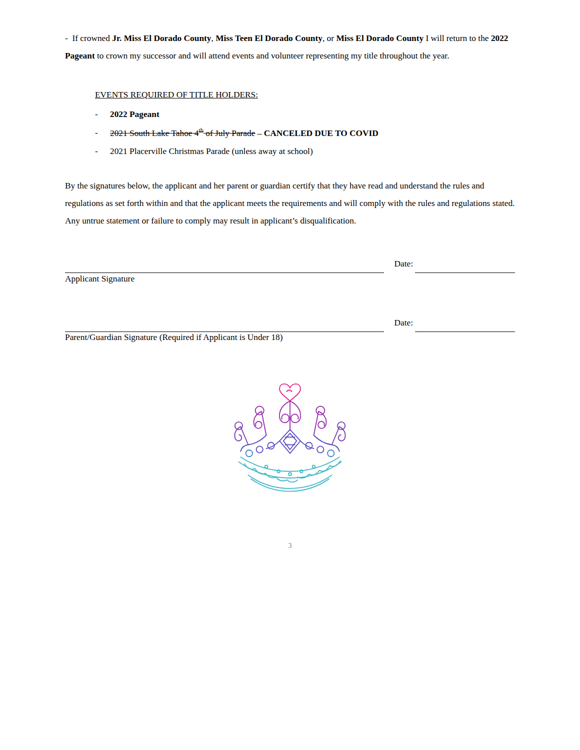- If crowned Jr. Miss El Dorado County, Miss Teen El Dorado County, or Miss El Dorado County I will return to the 2022 Pageant to crown my successor and will attend events and volunteer representing my title throughout the year.
EVENTS REQUIRED OF TITLE HOLDERS:
2022 Pageant
2021 South Lake Tahoe 4th of July Parade – CANCELED DUE TO COVID
2021 Placerville Christmas Parade (unless away at school)
By the signatures below, the applicant and her parent or guardian certify that they have read and understand the rules and regulations as set forth within and that the applicant meets the requirements and will comply with the rules and regulations stated. Any untrue statement or failure to comply may result in applicant’s disqualification.
Date:
Applicant Signature
Date:
Parent/Guardian Signature (Required if Applicant is Under 18)
3